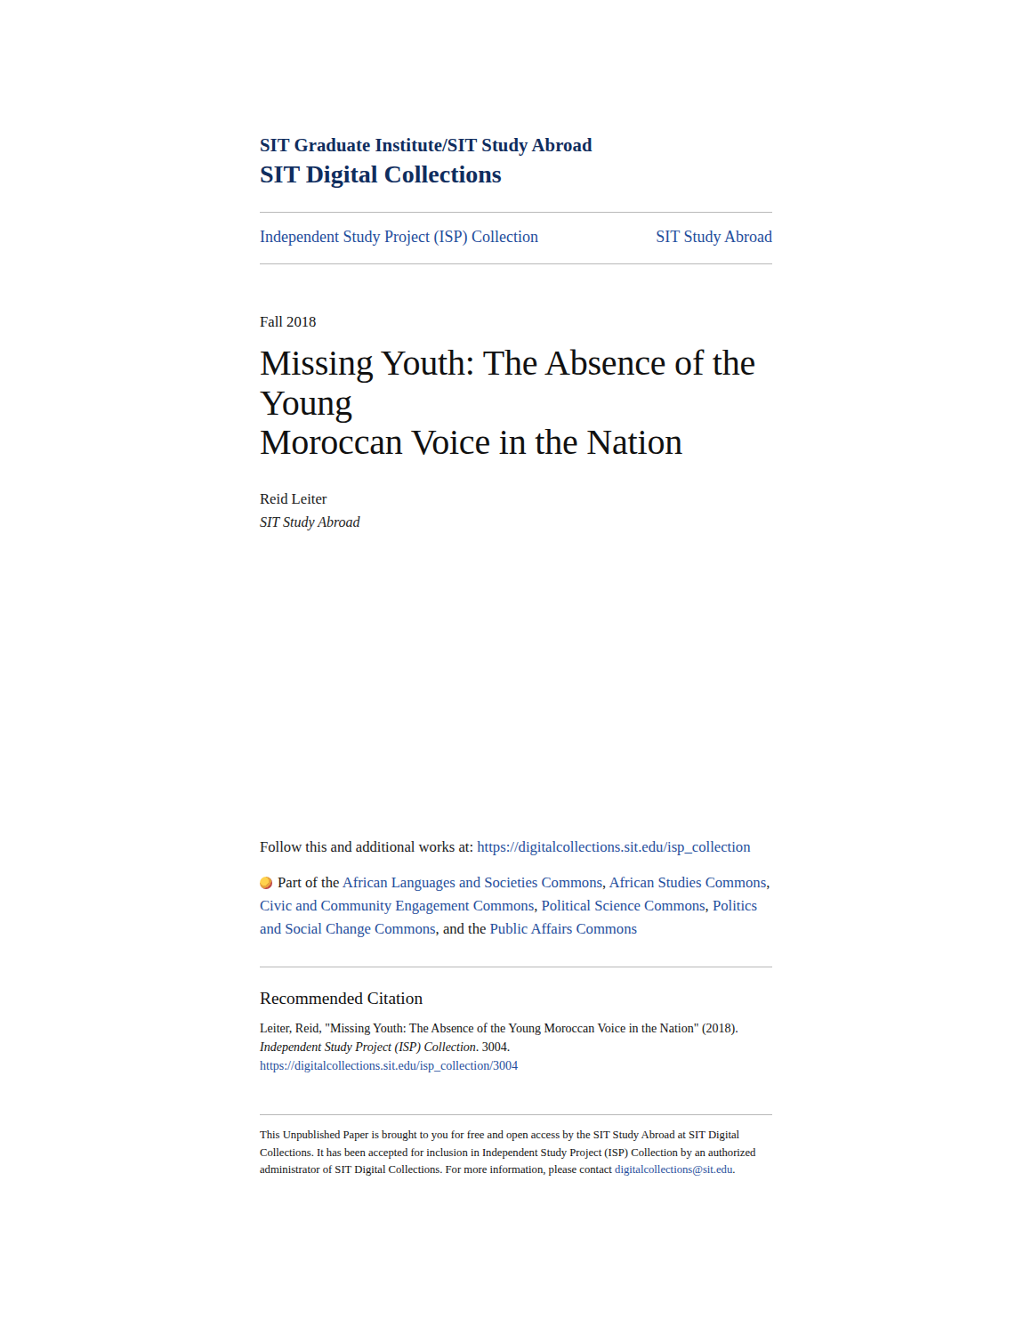SIT Graduate Institute/SIT Study Abroad
SIT Digital Collections
Independent Study Project (ISP) Collection
SIT Study Abroad
Fall 2018
Missing Youth: The Absence of the Young
Moroccan Voice in the Nation
Reid Leiter
SIT Study Abroad
Follow this and additional works at: https://digitalcollections.sit.edu/isp_collection
Part of the African Languages and Societies Commons, African Studies Commons, Civic and Community Engagement Commons, Political Science Commons, Politics and Social Change Commons, and the Public Affairs Commons
Recommended Citation
Leiter, Reid, "Missing Youth: The Absence of the Young Moroccan Voice in the Nation" (2018). Independent Study Project (ISP) Collection. 3004.
https://digitalcollections.sit.edu/isp_collection/3004
This Unpublished Paper is brought to you for free and open access by the SIT Study Abroad at SIT Digital Collections. It has been accepted for inclusion in Independent Study Project (ISP) Collection by an authorized administrator of SIT Digital Collections. For more information, please contact digitalcollections@sit.edu.